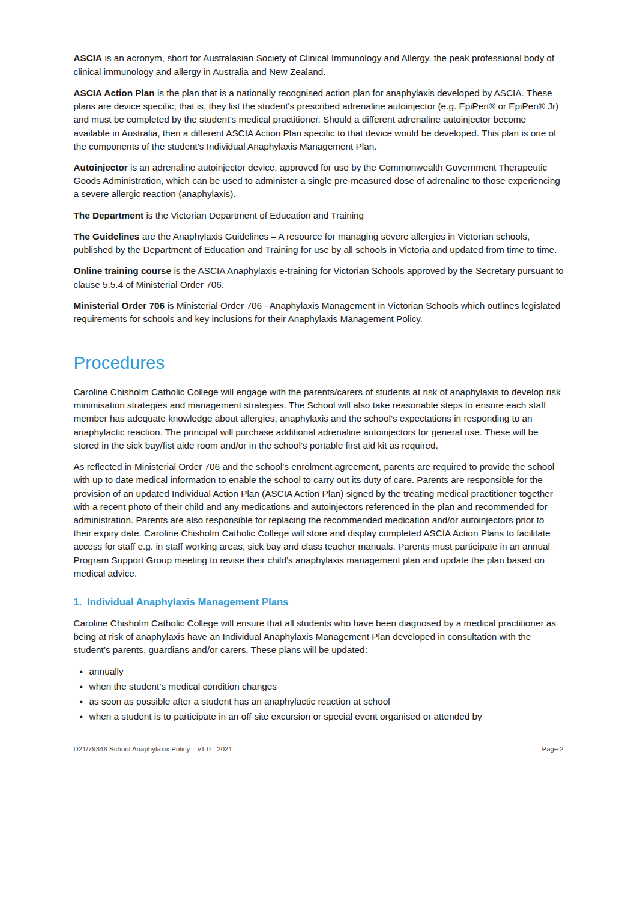ASCIA is an acronym, short for Australasian Society of Clinical Immunology and Allergy, the peak professional body of clinical immunology and allergy in Australia and New Zealand.
ASCIA Action Plan is the plan that is a nationally recognised action plan for anaphylaxis developed by ASCIA. These plans are device specific; that is, they list the student's prescribed adrenaline autoinjector (e.g. EpiPen® or EpiPen® Jr) and must be completed by the student’s medical practitioner. Should a different adrenaline autoinjector become available in Australia, then a different ASCIA Action Plan specific to that device would be developed. This plan is one of the components of the student’s Individual Anaphylaxis Management Plan.
Autoinjector is an adrenaline autoinjector device, approved for use by the Commonwealth Government Therapeutic Goods Administration, which can be used to administer a single pre-measured dose of adrenaline to those experiencing a severe allergic reaction (anaphylaxis).
The Department is the Victorian Department of Education and Training
The Guidelines are the Anaphylaxis Guidelines – A resource for managing severe allergies in Victorian schools, published by the Department of Education and Training for use by all schools in Victoria and updated from time to time.
Online training course is the ASCIA Anaphylaxis e-training for Victorian Schools approved by the Secretary pursuant to clause 5.5.4 of Ministerial Order 706.
Ministerial Order 706 is Ministerial Order 706 - Anaphylaxis Management in Victorian Schools which outlines legislated requirements for schools and key inclusions for their Anaphylaxis Management Policy.
Procedures
Caroline Chisholm Catholic College will engage with the parents/carers of students at risk of anaphylaxis to develop risk minimisation strategies and management strategies. The School will also take reasonable steps to ensure each staff member has adequate knowledge about allergies, anaphylaxis and the school’s expectations in responding to an anaphylactic reaction. The principal will purchase additional adrenaline autoinjectors for general use. These will be stored in the sick bay/fist aide room and/or in the school’s portable first aid kit as required.
As reflected in Ministerial Order 706 and the school’s enrolment agreement, parents are required to provide the school with up to date medical information to enable the school to carry out its duty of care. Parents are responsible for the provision of an updated Individual Action Plan (ASCIA Action Plan) signed by the treating medical practitioner together with a recent photo of their child and any medications and autoinjectors referenced in the plan and recommended for administration. Parents are also responsible for replacing the recommended medication and/or autoinjectors prior to their expiry date. Caroline Chisholm Catholic College will store and display completed ASCIA Action Plans to facilitate access for staff e.g. in staff working areas, sick bay and class teacher manuals. Parents must participate in an annual Program Support Group meeting to revise their child’s anaphylaxis management plan and update the plan based on medical advice.
1. Individual Anaphylaxis Management Plans
Caroline Chisholm Catholic College will ensure that all students who have been diagnosed by a medical practitioner as being at risk of anaphylaxis have an Individual Anaphylaxis Management Plan developed in consultation with the student’s parents, guardians and/or carers. These plans will be updated:
annually
when the student’s medical condition changes
as soon as possible after a student has an anaphylactic reaction at school
when a student is to participate in an off-site excursion or special event organised or attended by
D21/79346 School Anaphylaxix Policy – v1.0 - 2021 Page 2